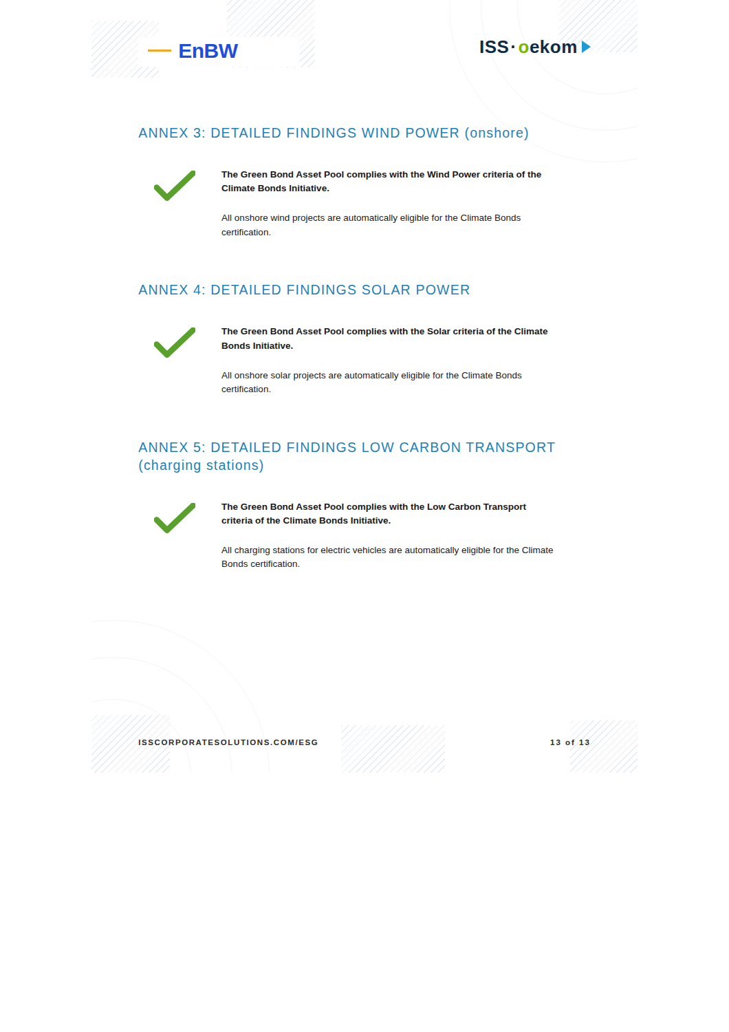EnBW
ISS·oekom
ANNEX 3: DETAILED FINDINGS WIND POWER (onshore)
The Green Bond Asset Pool complies with the Wind Power criteria of the Climate Bonds Initiative.
All onshore wind projects are automatically eligible for the Climate Bonds certification.
ANNEX 4: DETAILED FINDINGS SOLAR POWER
The Green Bond Asset Pool complies with the Solar criteria of the Climate Bonds Initiative.
All onshore solar projects are automatically eligible for the Climate Bonds certification.
ANNEX 5: DETAILED FINDINGS LOW CARBON TRANSPORT
(charging stations)
The Green Bond Asset Pool complies with the Low Carbon Transport criteria of the Climate Bonds Initiative.
All charging stations for electric vehicles are automatically eligible for the Climate Bonds certification.
ISSCORPORATESOLUTIONS.COM/ESG 13 of 13